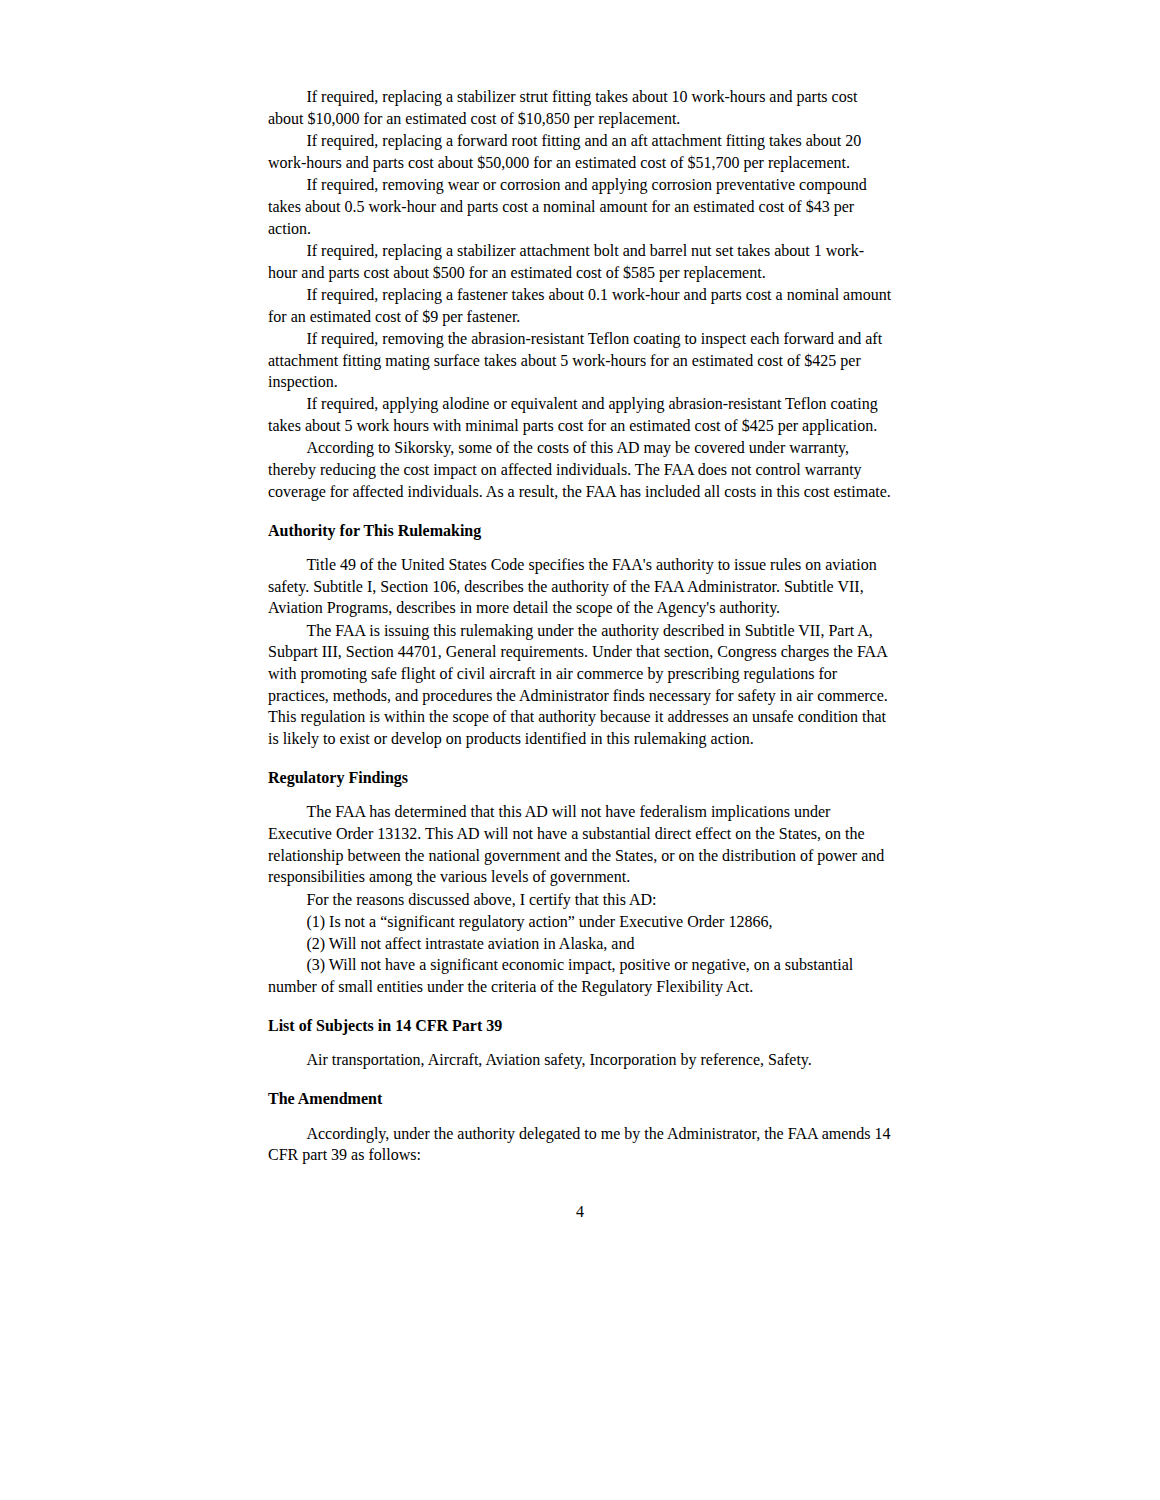If required, replacing a stabilizer strut fitting takes about 10 work-hours and parts cost about $10,000 for an estimated cost of $10,850 per replacement.
If required, replacing a forward root fitting and an aft attachment fitting takes about 20 work-hours and parts cost about $50,000 for an estimated cost of $51,700 per replacement.
If required, removing wear or corrosion and applying corrosion preventative compound takes about 0.5 work-hour and parts cost a nominal amount for an estimated cost of $43 per action.
If required, replacing a stabilizer attachment bolt and barrel nut set takes about 1 work-hour and parts cost about $500 for an estimated cost of $585 per replacement.
If required, replacing a fastener takes about 0.1 work-hour and parts cost a nominal amount for an estimated cost of $9 per fastener.
If required, removing the abrasion-resistant Teflon coating to inspect each forward and aft attachment fitting mating surface takes about 5 work-hours for an estimated cost of $425 per inspection.
If required, applying alodine or equivalent and applying abrasion-resistant Teflon coating takes about 5 work hours with minimal parts cost for an estimated cost of $425 per application.
According to Sikorsky, some of the costs of this AD may be covered under warranty, thereby reducing the cost impact on affected individuals. The FAA does not control warranty coverage for affected individuals. As a result, the FAA has included all costs in this cost estimate.
Authority for This Rulemaking
Title 49 of the United States Code specifies the FAA's authority to issue rules on aviation safety. Subtitle I, Section 106, describes the authority of the FAA Administrator. Subtitle VII, Aviation Programs, describes in more detail the scope of the Agency's authority.
The FAA is issuing this rulemaking under the authority described in Subtitle VII, Part A, Subpart III, Section 44701, General requirements. Under that section, Congress charges the FAA with promoting safe flight of civil aircraft in air commerce by prescribing regulations for practices, methods, and procedures the Administrator finds necessary for safety in air commerce. This regulation is within the scope of that authority because it addresses an unsafe condition that is likely to exist or develop on products identified in this rulemaking action.
Regulatory Findings
The FAA has determined that this AD will not have federalism implications under Executive Order 13132. This AD will not have a substantial direct effect on the States, on the relationship between the national government and the States, or on the distribution of power and responsibilities among the various levels of government.
For the reasons discussed above, I certify that this AD:
(1) Is not a “significant regulatory action” under Executive Order 12866,
(2) Will not affect intrastate aviation in Alaska, and
(3) Will not have a significant economic impact, positive or negative, on a substantial number of small entities under the criteria of the Regulatory Flexibility Act.
List of Subjects in 14 CFR Part 39
Air transportation, Aircraft, Aviation safety, Incorporation by reference, Safety.
The Amendment
Accordingly, under the authority delegated to me by the Administrator, the FAA amends 14 CFR part 39 as follows:
4